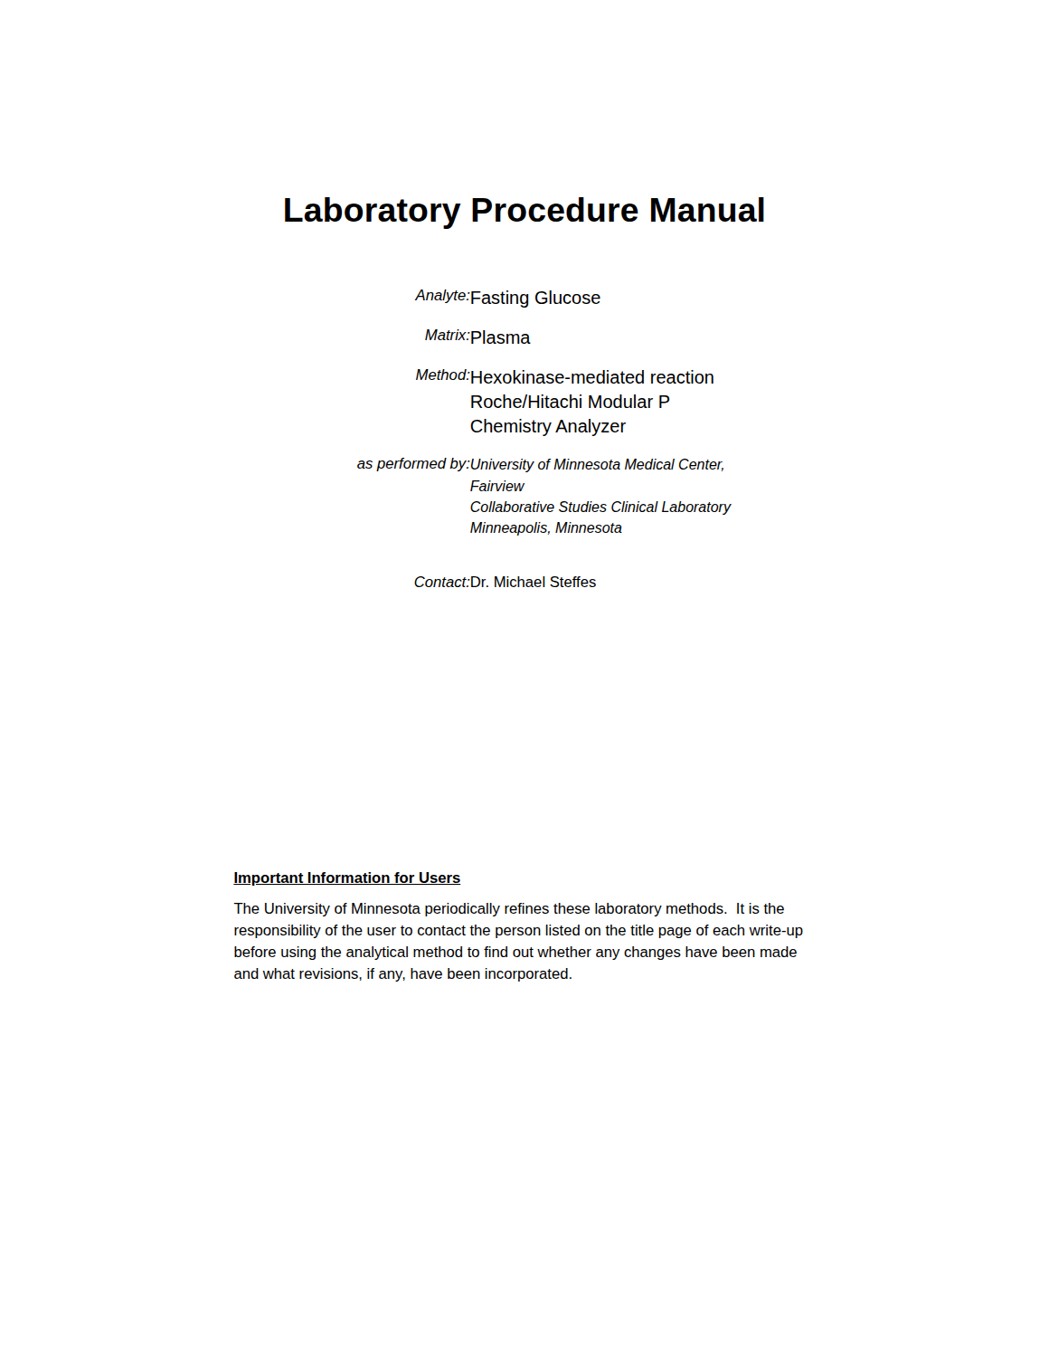Laboratory Procedure Manual
| Analyte: | Fasting Glucose |
| Matrix: | Plasma |
| Method: | Hexokinase-mediated reaction Roche/Hitachi Modular P Chemistry Analyzer |
| as performed by: | University of Minnesota Medical Center, Fairview Collaborative Studies Clinical Laboratory Minneapolis, Minnesota |
| Contact: | Dr. Michael Steffes |
Important Information for Users
The University of Minnesota periodically refines these laboratory methods. It is the responsibility of the user to contact the person listed on the title page of each write-up before using the analytical method to find out whether any changes have been made and what revisions, if any, have been incorporated.